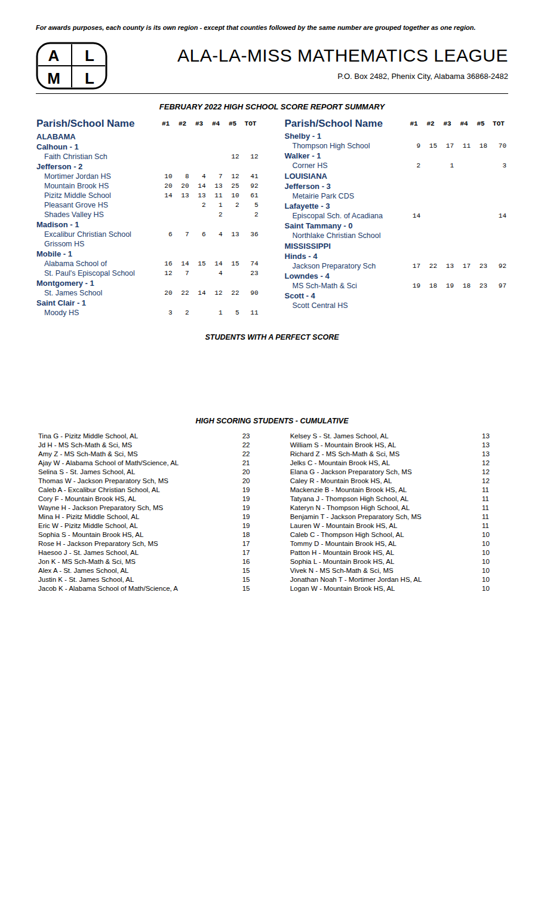For awards purposes, each county is its own region - except that counties followed by the same number are grouped together as one region.
A L M L
ALA-LA-MISS MATHEMATICS LEAGUE
P.O. Box 2482, Phenix City, Alabama 36868-2482
FEBRUARY 2022 HIGH SCHOOL SCORE REPORT SUMMARY
| Parish/School Name | #1 | #2 | #3 | #4 | #5 | TOT |
| --- | --- | --- | --- | --- | --- | --- |
| ALABAMA |
| Calhoun - 1 |
| Faith Christian Sch | | | | | 12 | 12 |
| Jefferson - 2 |
| Mortimer Jordan HS | 10 | 8 | 4 | 7 | 12 | 41 |
| Mountain Brook HS | 20 | 20 | 14 | 13 | 25 | 92 |
| Pizitz Middle School | 14 | 13 | 13 | 11 | 10 | 61 |
| Pleasant Grove HS | | | 2 | 1 | 2 | 5 |
| Shades Valley HS | | | | 2 | | 2 |
| Madison - 1 |
| Excalibur Christian School | 6 | 7 | 6 | 4 | 13 | 36 |
| Grissom HS | | | | | | |
| Mobile - 1 |
| Alabama School of | 16 | 14 | 15 | 14 | 15 | 74 |
| St. Paul's Episcopal School | 12 | 7 | | 4 | | 23 |
| Montgomery - 1 |
| St. James School | 20 | 22 | 14 | 12 | 22 | 90 |
| Saint Clair - 1 |
| Moody HS | 3 | 2 | | 1 | 5 | 11 |
| Parish/School Name | #1 | #2 | #3 | #4 | #5 | TOT |
| --- | --- | --- | --- | --- | --- | --- |
| Shelby - 1 |
| Thompson High School | 9 | 15 | 17 | 11 | 18 | 70 |
| Walker - 1 |
| Corner HS | 2 | | 1 | | | 3 |
| LOUISIANA |
| Jefferson - 3 |
| Metairie Park CDS | | | | | | |
| Lafayette - 3 |
| Episcopal Sch. of Acadiana | 14 | | | | | 14 |
| Saint Tammany - 0 |
| Northlake Christian School | | | | | | |
| MISSISSIPPI |
| Hinds - 4 |
| Jackson Preparatory Sch | 17 | 22 | 13 | 17 | 23 | 92 |
| Lowndes - 4 |
| MS Sch-Math & Sci | 19 | 18 | 19 | 18 | 23 | 97 |
| Scott - 4 |
| Scott Central HS | | | | | | |
STUDENTS WITH A PERFECT SCORE
HIGH SCORING STUDENTS - CUMULATIVE
| Tina G - Pizitz Middle School, AL | 23 | | Kelsey S - St. James School, AL | 13 |
| Jd H - MS Sch-Math & Sci, MS | 22 | | William S - Mountain Brook HS, AL | 13 |
| Amy Z - MS Sch-Math & Sci, MS | 22 | | Richard Z - MS Sch-Math & Sci, MS | 13 |
| Ajay W - Alabama School of Math/Science, AL | 21 | | Jelks C - Mountain Brook HS, AL | 12 |
| Selina S - St. James School, AL | 20 | | Elana G - Jackson Preparatory Sch, MS | 12 |
| Thomas W - Jackson Preparatory Sch, MS | 20 | | Caley R - Mountain Brook HS, AL | 12 |
| Caleb A - Excalibur Christian School, AL | 19 | | Mackenzie B - Mountain Brook HS, AL | 11 |
| Cory F - Mountain Brook HS, AL | 19 | | Tatyana J - Thompson High School, AL | 11 |
| Wayne H - Jackson Preparatory Sch, MS | 19 | | Kateryn N - Thompson High School, AL | 11 |
| Mina H - Pizitz Middle School, AL | 19 | | Benjamin T - Jackson Preparatory Sch, MS | 11 |
| Eric W - Pizitz Middle School, AL | 19 | | Lauren W - Mountain Brook HS, AL | 11 |
| Sophia S - Mountain Brook HS, AL | 18 | | Caleb C - Thompson High School, AL | 10 |
| Rose H - Jackson Preparatory Sch, MS | 17 | | Tommy D - Mountain Brook HS, AL | 10 |
| Haesoo J - St. James School, AL | 17 | | Patton H - Mountain Brook HS, AL | 10 |
| Jon K - MS Sch-Math & Sci, MS | 16 | | Sophia L - Mountain Brook HS, AL | 10 |
| Alex A - St. James School, AL | 15 | | Vivek N - MS Sch-Math & Sci, MS | 10 |
| Justin K - St. James School, AL | 15 | | Jonathan Noah T - Mortimer Jordan HS, AL | 10 |
| Jacob K - Alabama School of Math/Science, A | 15 | | Logan W - Mountain Brook HS, AL | 10 |